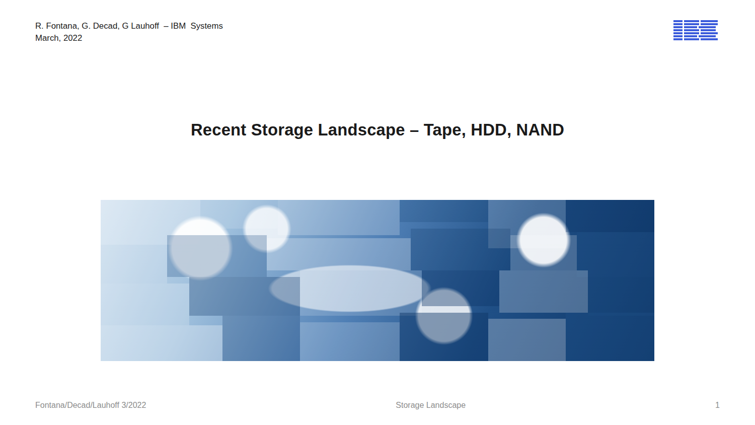R. Fontana, G. Decad, G Lauhoff – IBM Systems
March, 2022
Recent Storage Landscape – Tape, HDD, NAND
Fontana/Decad/Lauhoff 3/2022
Storage Landscape
1